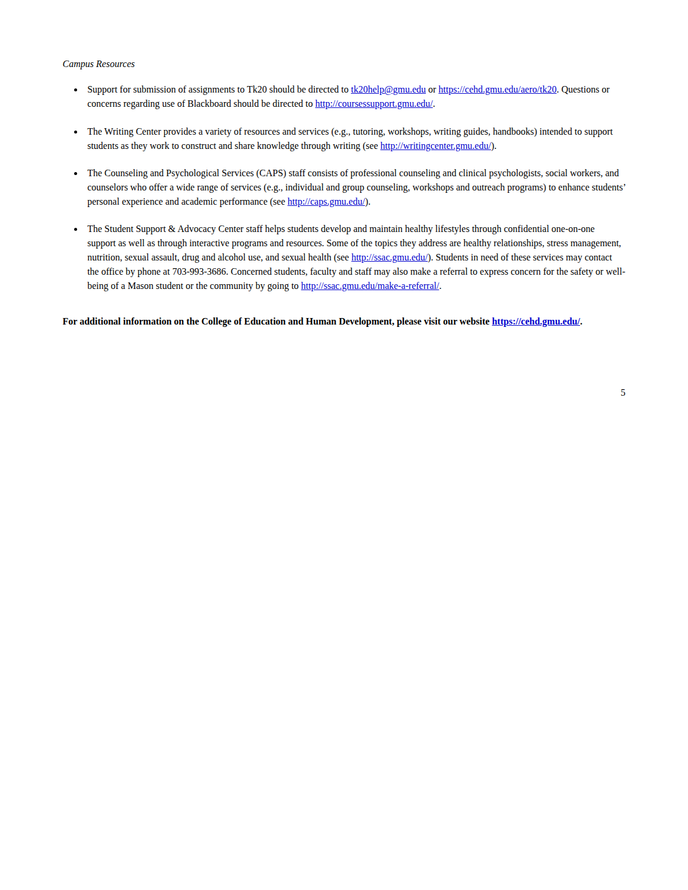Campus Resources
Support for submission of assignments to Tk20 should be directed to tk20help@gmu.edu or https://cehd.gmu.edu/aero/tk20. Questions or concerns regarding use of Blackboard should be directed to http://coursessupport.gmu.edu/.
The Writing Center provides a variety of resources and services (e.g., tutoring, workshops, writing guides, handbooks) intended to support students as they work to construct and share knowledge through writing (see http://writingcenter.gmu.edu/).
The Counseling and Psychological Services (CAPS) staff consists of professional counseling and clinical psychologists, social workers, and counselors who offer a wide range of services (e.g., individual and group counseling, workshops and outreach programs) to enhance students’ personal experience and academic performance (see http://caps.gmu.edu/).
The Student Support & Advocacy Center staff helps students develop and maintain healthy lifestyles through confidential one-on-one support as well as through interactive programs and resources. Some of the topics they address are healthy relationships, stress management, nutrition, sexual assault, drug and alcohol use, and sexual health (see http://ssac.gmu.edu/). Students in need of these services may contact the office by phone at 703-993-3686. Concerned students, faculty and staff may also make a referral to express concern for the safety or well-being of a Mason student or the community by going to http://ssac.gmu.edu/make-a-referral/.
For additional information on the College of Education and Human Development, please visit our website https://cehd.gmu.edu/.
5